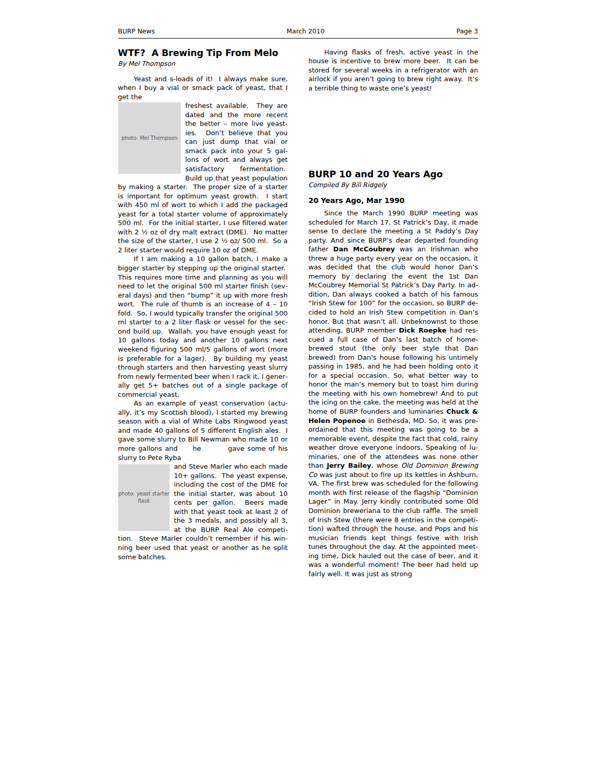BURP News March 2010 Page 3
WTF? A Brewing Tip From Melo
By Mel Thompson
Yeast and s-loads of it! I always make sure, when I buy a vial or smack pack of yeast, that I get the
photo: Mel Thompson
freshest available. They are dated and the more recent the better – more live yeasties. Don’t believe that you can just dump that vial or smack pack into your 5 gallons of wort and always get satisfactory fermentation. Build up that yeast population by making a starter. The proper size of a starter is important for optimum yeast growth. I start with 450 ml of wort to which I add the packaged yeast for a total starter volume of approximately 500 ml. For the initial starter, I use filtered water with 2 ½ oz of dry malt extract (DME). No matter the size of the starter, I use 2 ½ oz/ 500 ml. So a 2 liter starter would require 10 oz of DME.
If I am making a 10 gallon batch, I make a bigger starter by stepping up the original starter. This requires more time and planning as you will need to let the original 500 ml starter finish (several days) and then “bump” it up with more fresh wort. The rule of thumb is an increase of 4 – 10 fold. So, I would typically transfer the original 500 ml starter to a 2 liter flask or vessel for the second build up. Wallah, you have enough yeast for 10 gallons today and another 10 gallons next weekend figuring 500 ml/5 gallons of wort (more is preferable for a lager). By building my yeast through starters and then harvesting yeast slurry from newly fermented beer when I rack it, I generally get 5+ batches out of a single package of commercial yeast.
As an example of yeast conservation (actually, it’s my Scottish blood), I started my brewing season with a vial of White Labs Ringwood yeast and made 40 gallons of 5 different English ales. I gave some slurry to Bill Newman who made 10 or more gallons and he gave some of his slurry to Pete Ryba
photo: yeast starter flask
and Steve Marler who each made 10+ gallons. The yeast expense, including the cost of the DME for the initial starter, was about 10 cents per gallon. Beers made with that yeast took at least 2 of the 3 medals, and possibly all 3, at the BURP Real Ale competition. Steve Marler couldn’t remember if his winning beer used that yeast or another as he split some batches.
Having flasks of fresh, active yeast in the house is incentive to brew more beer. It can be stored for several weeks in a refrigerator with an airlock if you aren’t going to brew right away. It’s a terrible thing to waste one’s yeast!
BURP 10 and 20 Years Ago
Compiled By Bill Ridgely
20 Years Ago, Mar 1990
Since the March 1990 BURP meeting was scheduled for March 17, St Patrick’s Day, it made sense to declare the meeting a St Paddy’s Day party. And since BURP’s dear departed founding father Dan McCoubrey was an Irishman who threw a huge party every year on the occasion, it was decided that the club would honor Dan’s memory by declaring the event the 1st Dan McCoubrey Memorial St Patrick’s Day Party. In addition, Dan always cooked a batch of his famous “Irish Stew for 100” for the occasion, so BURP decided to hold an Irish Stew competition in Dan’s honor. But that wasn’t all. Unbeknownst to those attending, BURP member Dick Roepke had rescued a full case of Dan’s last batch of homebrewed stout (the only beer style that Dan brewed) from Dan’s house following his untimely passing in 1985, and he had been holding onto it for a special occasion. So, what better way to honor the man’s memory but to toast him during the meeting with his own homebrew! And to put the icing on the cake, the meeting was held at the home of BURP founders and luminaries Chuck & Helen Popenoe in Bethesda, MD. So, it was preordained that this meeting was going to be a memorable event, despite the fact that cold, rainy weather drove everyone indoors. Speaking of luminaries, one of the attendees was none other than Jerry Bailey, whose Old Dominion Brewing Co was just about to fire up its kettles in Ashburn, VA. The first brew was scheduled for the following month with first release of the flagship “Dominion Lager” in May. Jerry kindly contributed some Old Dominion breweriana to the club raffle. The smell of Irish Stew (there were 8 entries in the competition) wafted through the house, and Pops and his musician friends kept things festive with Irish tunes throughout the day. At the appointed meeting time, Dick hauled out the case of beer, and it was a wonderful moment! The beer had held up fairly well. It was just as strong